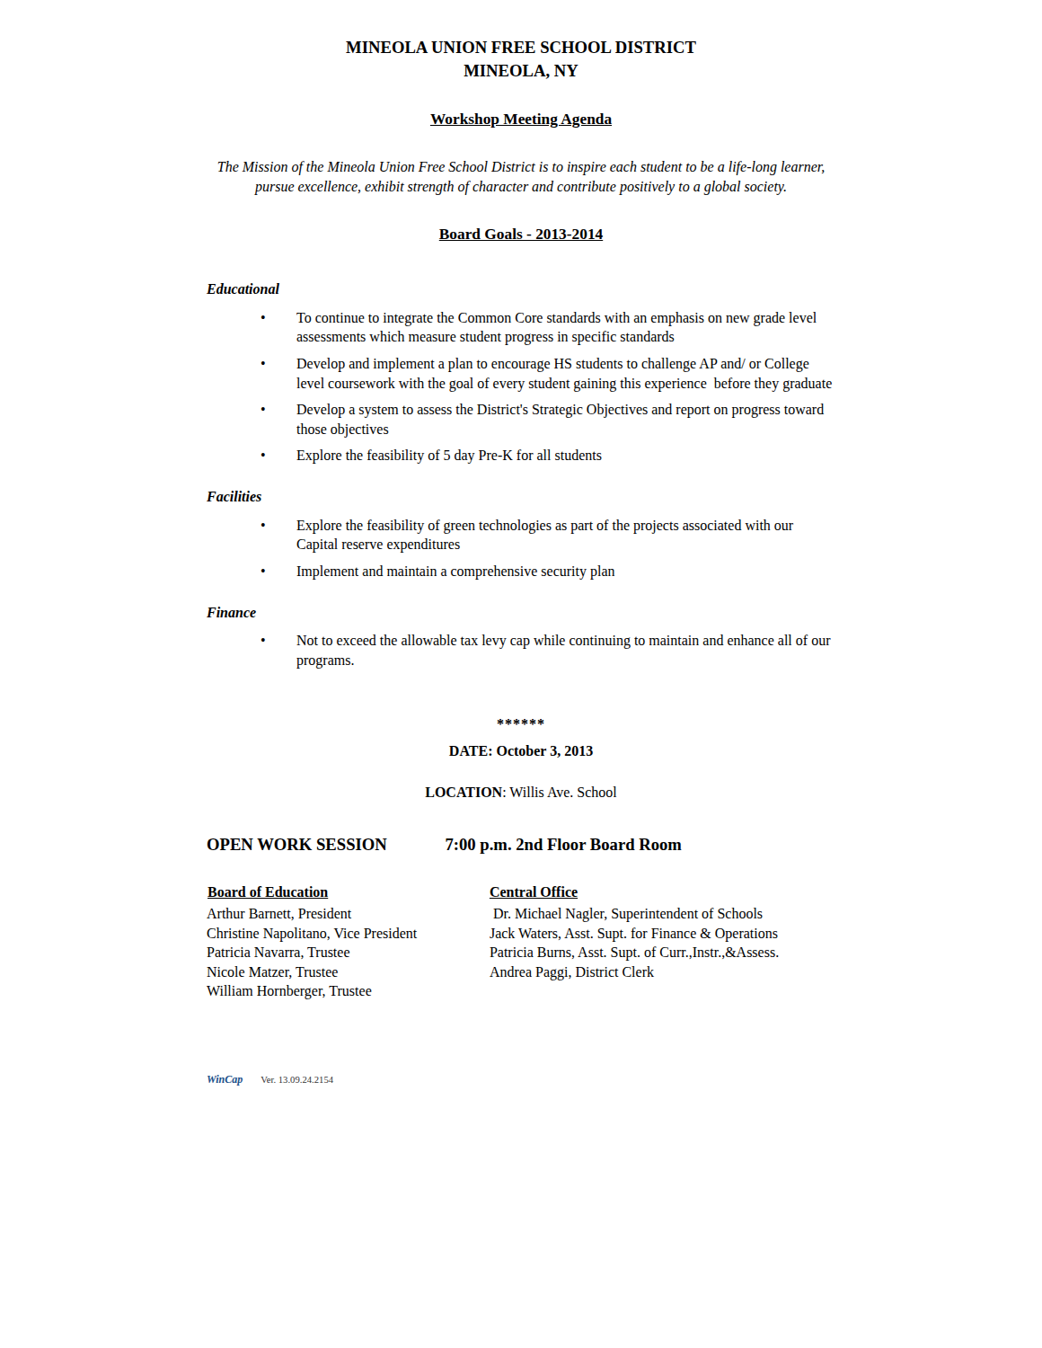MINEOLA UNION FREE SCHOOL DISTRICT
MINEOLA, NY
Workshop Meeting Agenda
The Mission of the Mineola Union Free School District is to inspire each student to be a life-long learner, pursue excellence, exhibit strength of character and contribute positively to a global society.
Board Goals - 2013-2014
Educational
To continue to integrate the Common Core standards with an emphasis on new grade level assessments which measure student progress in specific standards
Develop and implement a plan to encourage HS students to challenge AP and/ or College level coursework with the goal of every student gaining this experience before they graduate
Develop a system to assess the District's Strategic Objectives and report on progress toward those objectives
Explore the feasibility of 5 day Pre-K for all students
Facilities
Explore the feasibility of green technologies as part of the projects associated with our Capital reserve expenditures
Implement and maintain a comprehensive security plan
Finance
Not to exceed the allowable tax levy cap while continuing to maintain and enhance all of our programs.
******
DATE: October 3, 2013
LOCATION: Willis Ave. School
OPEN WORK SESSION 7:00 p.m. 2nd Floor Board Room
| Board of Education | Central Office |
| --- | --- |
| Arthur Barnett, President | Dr. Michael Nagler, Superintendent of Schools |
| Christine Napolitano, Vice President | Jack Waters, Asst. Supt. for Finance & Operations |
| Patricia Navarra, Trustee | Patricia Burns, Asst. Supt. of Curr.,Instr.,&Assess. |
| Nicole Matzer, Trustee | Andrea Paggi, District Clerk |
| William Hornberger, Trustee | |
WinCap Ver. 13.09.24.2154